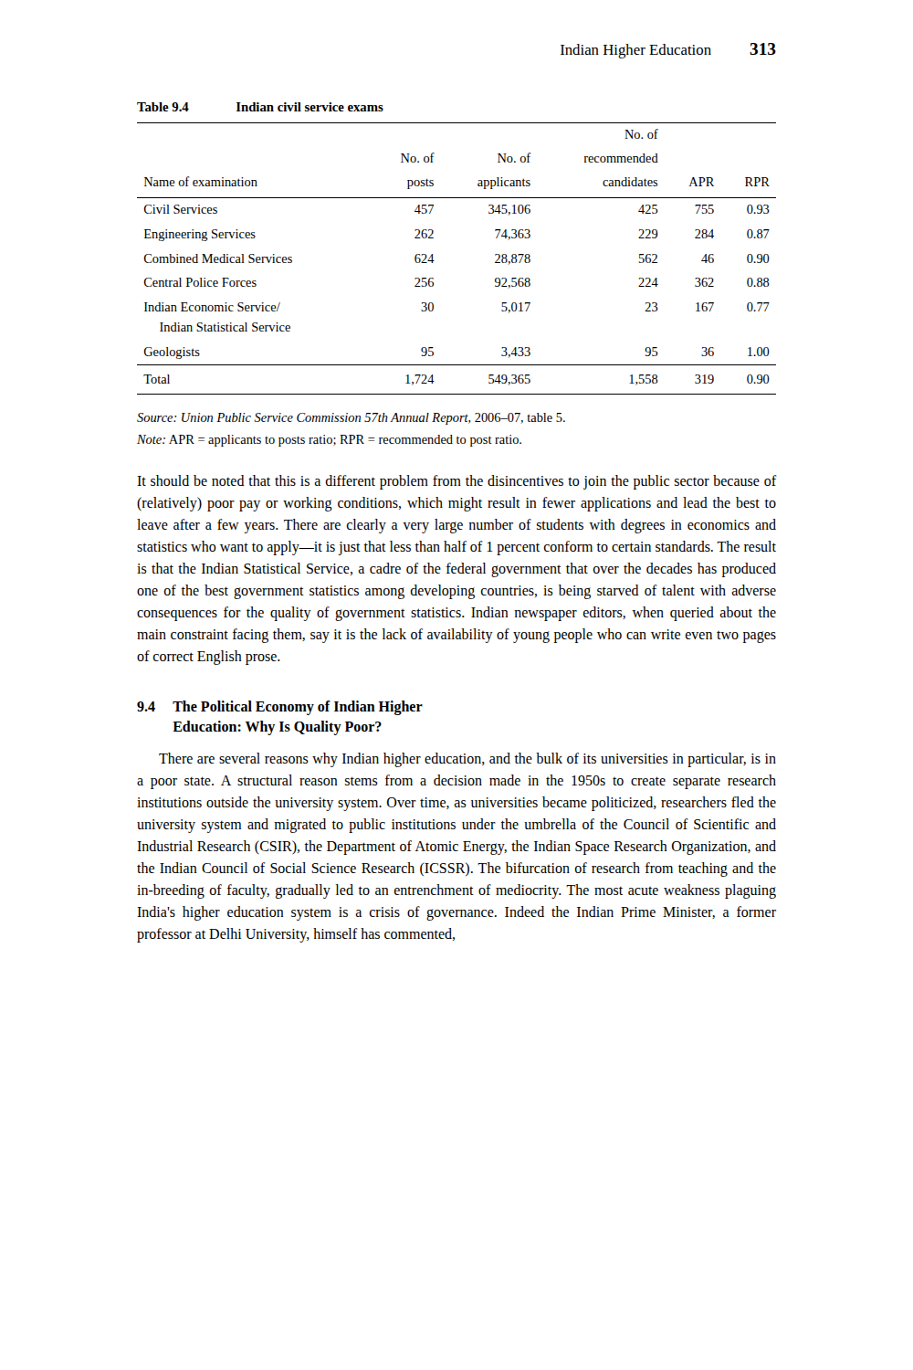Indian Higher Education 313
Table 9.4 Indian civil service exams
| | | | No. of | | |
| --- | --- | --- | --- | --- | --- |
| | No. of | No. of | recommended | | |
| Name of examination | posts | applicants | candidates | APR | RPR |
| Civil Services | 457 | 345,106 | 425 | 755 | 0.93 |
| Engineering Services | 262 | 74,363 | 229 | 284 | 0.87 |
| Combined Medical Services | 624 | 28,878 | 562 | 46 | 0.90 |
| Central Police Forces | 256 | 92,568 | 224 | 362 | 0.88 |
| Indian Economic Service/ Indian Statistical Service | 30 | 5,017 | 23 | 167 | 0.77 |
| Geologists | 95 | 3,433 | 95 | 36 | 1.00 |
| Total | 1,724 | 549,365 | 1,558 | 319 | 0.90 |
Source: Union Public Service Commission 57th Annual Report, 2006–07, table 5.
Note: APR = applicants to posts ratio; RPR = recommended to post ratio.
It should be noted that this is a different problem from the disincentives to join the public sector because of (relatively) poor pay or working conditions, which might result in fewer applications and lead the best to leave after a few years. There are clearly a very large number of students with degrees in economics and statistics who want to apply—it is just that less than half of 1 percent conform to certain standards. The result is that the Indian Statistical Service, a cadre of the federal government that over the decades has produced one of the best government statistics among developing countries, is being starved of talent with adverse consequences for the quality of government statistics. Indian newspaper editors, when queried about the main constraint facing them, say it is the lack of availability of young people who can write even two pages of correct English prose.
9.4 The Political Economy of Indian Higher
Education: Why Is Quality Poor?
There are several reasons why Indian higher education, and the bulk of its universities in particular, is in a poor state. A structural reason stems from a decision made in the 1950s to create separate research institutions outside the university system. Over time, as universities became politicized, researchers fled the university system and migrated to public institutions under the umbrella of the Council of Scientific and Industrial Research (CSIR), the Department of Atomic Energy, the Indian Space Research Organization, and the Indian Council of Social Science Research (ICSSR). The bifurcation of research from teaching and the in-breeding of faculty, gradually led to an entrenchment of mediocrity. The most acute weakness plaguing India's higher education system is a crisis of governance. Indeed the Indian Prime Minister, a former professor at Delhi University, himself has commented,